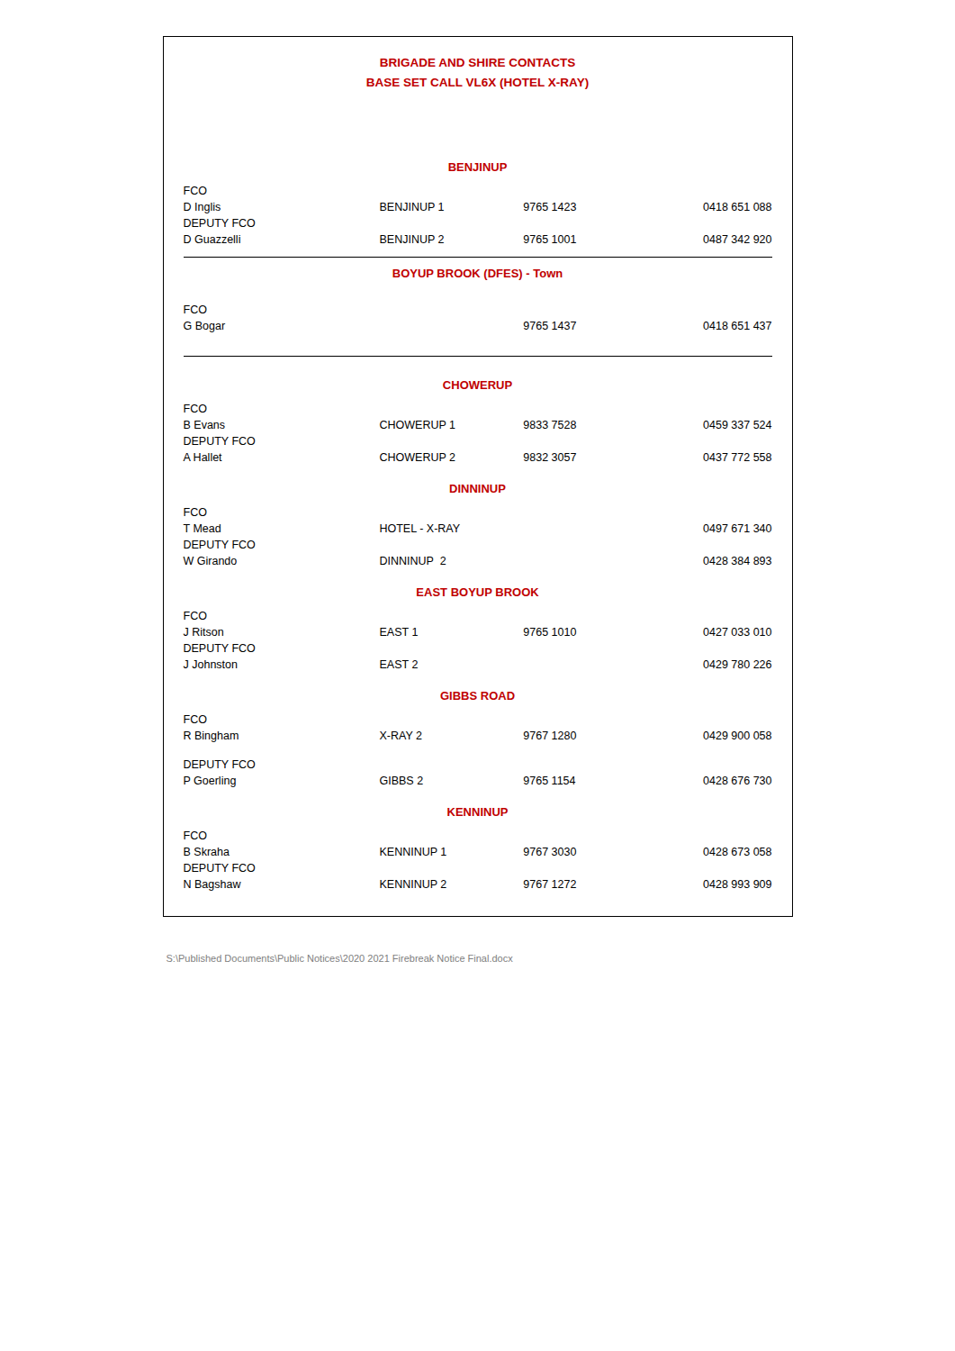BRIGADE AND SHIRE CONTACTS
BASE SET CALL VL6X (HOTEL X-RAY)
BENJINUP
| FCO | | | |
| D Inglis | BENJINUP 1 | 9765 1423 | 0418 651 088 |
| DEPUTY FCO | | | |
| D Guazzelli | BENJINUP 2 | 9765 1001 | 0487 342 920 |
BOYUP BROOK (DFES) - Town
| FCO | | | |
| G Bogar | | 9765 1437 | 0418 651 437 |
CHOWERUP
| FCO | | | |
| B Evans | CHOWERUP 1 | 9833 7528 | 0459 337 524 |
| DEPUTY FCO | | | |
| A Hallet | CHOWERUP 2 | 9832 3057 | 0437 772 558 |
DINNINUP
| FCO | | | |
| T Mead | HOTEL - X-RAY | | 0497 671 340 |
| DEPUTY FCO | | | |
| W Girando | DINNINUP 2 | | 0428 384 893 |
EAST BOYUP BROOK
| FCO | | | |
| J Ritson | EAST 1 | 9765 1010 | 0427 033 010 |
| DEPUTY FCO | | | |
| J Johnston | EAST 2 | | 0429 780 226 |
GIBBS ROAD
| FCO | | | |
| R Bingham | X-RAY 2 | 9767 1280 | 0429 900 058 |
| DEPUTY FCO | | | |
| P Goerling | GIBBS 2 | 9765 1154 | 0428 676 730 |
KENNINUP
| FCO | | | |
| B Skraha | KENNINUP 1 | 9767 3030 | 0428 673 058 |
| DEPUTY FCO | | | |
| N Bagshaw | KENNINUP 2 | 9767 1272 | 0428 993 909 |
S:\Published Documents\Public Notices\2020 2021 Firebreak Notice Final.docx